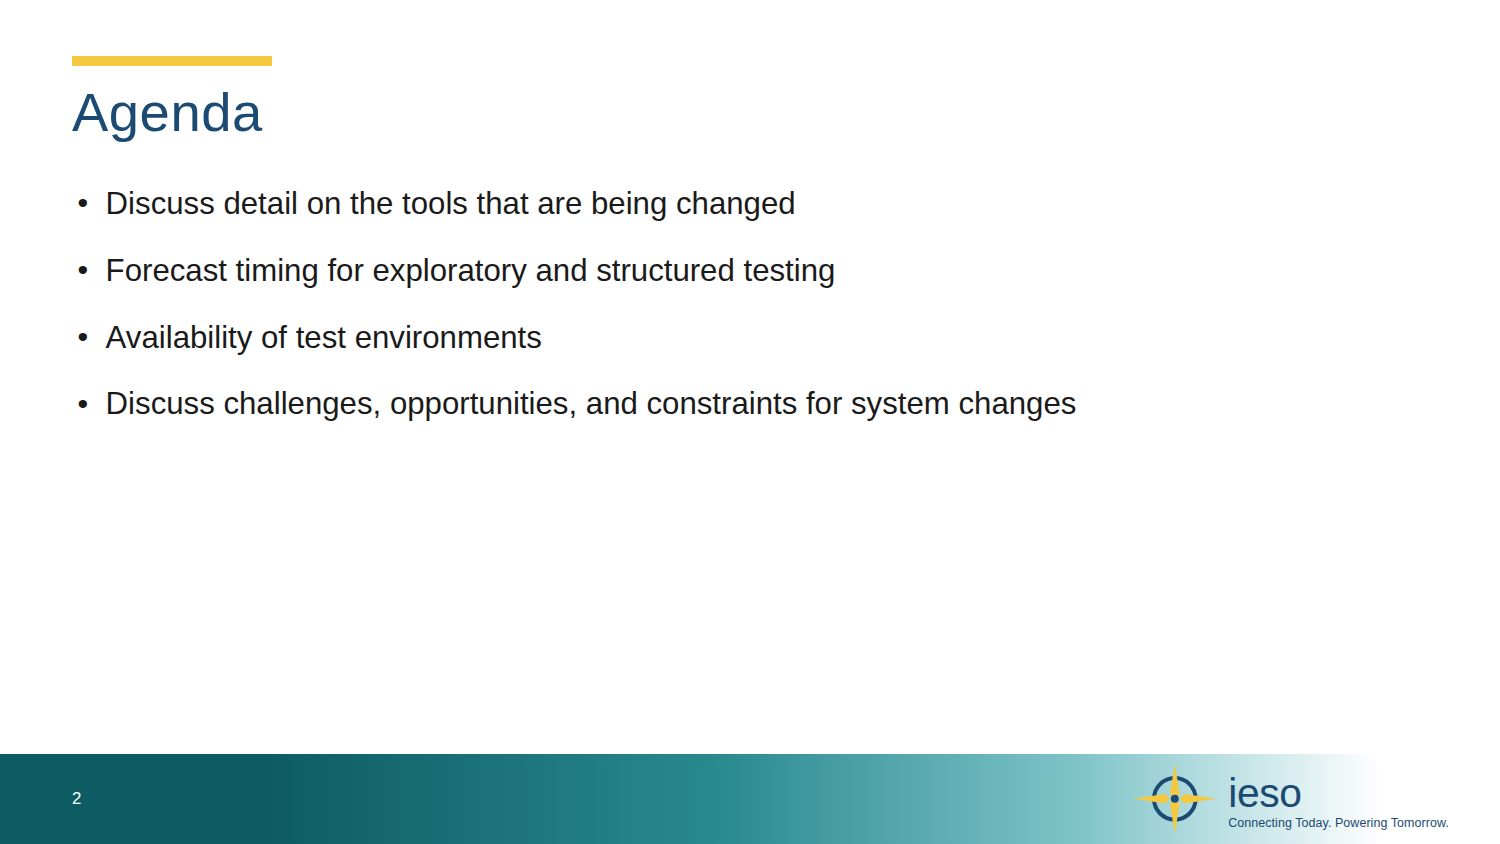Agenda
Discuss detail on the tools that are being changed
Forecast timing for exploratory and structured testing
Availability of test environments
Discuss challenges, opportunities, and constraints for system changes
2
ieso Connecting Today. Powering Tomorrow.